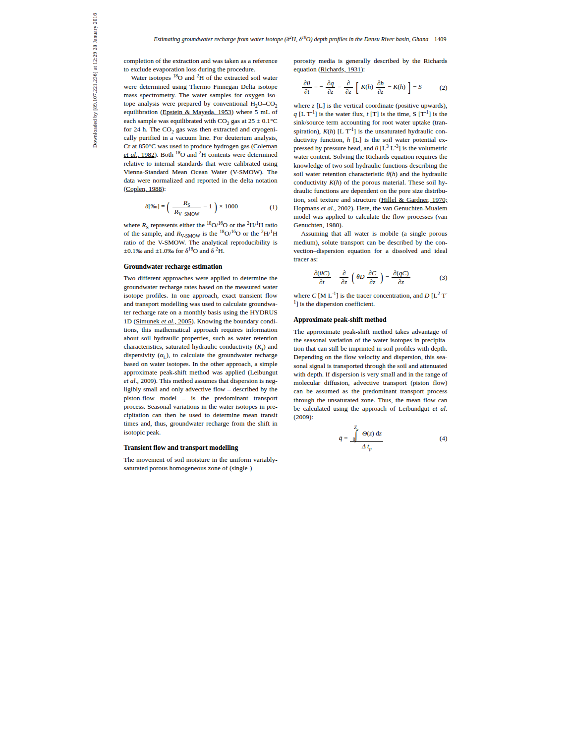Downloaded by [89.107.221.236] at 12:29 28 January 2016
Estimating groundwater recharge from water isotope (δ2H, δ18O) depth profiles in the Densu River basin, Ghana 1409
completion of the extraction and was taken as a reference to exclude evaporation loss during the procedure.
Water isotopes 18O and 2H of the extracted soil water were determined using Thermo Finnegan Delta isotope mass spectrometry. The water samples for oxygen isotope analysis were prepared by conventional H2O–CO2 equilibration (Epstein & Mayeda, 1953) where 5 mL of each sample was equilibrated with CO2 gas at 25 ± 0.1°C for 24 h. The CO2 gas was then extracted and cryogenically purified in a vacuum line. For deuterium analysis, Cr at 850°C was used to produce hydrogen gas (Coleman et al., 1982). Both 18O and 2H contents were determined relative to internal standards that were calibrated using Vienna-Standard Mean Ocean Water (V-SMOW). The data were normalized and reported in the delta notation (Coplen, 1988):
δ[‰] = ( RS RV−SMOW − 1 ) × 1000 (1)
where RS represents either the 18O/16O or the 2H/1H ratio of the sample, and RV-SMOW is the 18O/16O or the 2H/1H ratio of the V-SMOW. The analytical reproducibility is ±0.1‰ and ±1.0‰ for δ18O and δ 2H.
Groundwater recharge estimation
Two different approaches were applied to determine the groundwater recharge rates based on the measured water isotope profiles. In one approach, exact transient flow and transport modelling was used to calculate groundwater recharge rate on a monthly basis using the HYDRUS 1D (Simunek et al., 2005). Knowing the boundary conditions, this mathematical approach requires information about soil hydraulic properties, such as water retention characteristics, saturated hydraulic conductivity (Ks) and dispersivity (αL), to calculate the groundwater recharge based on water isotopes. In the other approach, a simple approximate peak-shift method was applied (Leibungut et al., 2009). This method assumes that dispersion is negligibly small and only advective flow – described by the piston-flow model – is the predominant transport process. Seasonal variations in the water isotopes in precipitation can then be used to determine mean transit times and, thus, groundwater recharge from the shift in isotopic peak.
Transient flow and transport modelling
The movement of soil moisture in the uniform variably-saturated porous homogeneous zone of (single-)
porosity media is generally described by the Richards equation (Richards, 1931):
∂θ ∂t = − ∂q ∂z = ∂ ∂z [ K(h) ∂h ∂z − K(h) ] − S (2)
where z [L] is the vertical coordinate (positive upwards), q [L T-1] is the water flux, t [T] is the time, S [T-1] is the sink/source term accounting for root water uptake (transpiration), K(h) [L T-1] is the unsaturated hydraulic conductivity function, h [L] is the soil water potential expressed by pressure head, and θ [L3 L-3] is the volumetric water content. Solving the Richards equation requires the knowledge of two soil hydraulic functions describing the soil water retention characteristic θ(h) and the hydraulic conductivity K(h) of the porous material. These soil hydraulic functions are dependent on the pore size distribution, soil texture and structure (Hillel & Gardner, 1970; Hopmans et al., 2002). Here, the van Genuchten-Mualem model was applied to calculate the flow processes (van Genuchten, 1980).
Assuming that all water is mobile (a single porous medium), solute transport can be described by the convection–dispersion equation for a dissolved and ideal tracer as:
∂(θC) ∂t = ∂ ∂z ( θD ∂C ∂z ) − ∂(qC) ∂z (3)
where C [M L-1] is the tracer concentration, and D [L2 T-1] is the dispersion coefficient.
Approximate peak-shift method
The approximate peak-shift method takes advantage of the seasonal variation of the water isotopes in precipitation that can still be imprinted in soil profiles with depth. Depending on the flow velocity and dispersion, this seasonal signal is transported through the soil and attenuated with depth. If dispersion is very small and in the range of molecular diffusion, advective transport (piston flow) can be assumed as the predominant transport process through the unsaturated zone. Thus, the mean flow can be calculated using the approach of Leibundgut et al. (2009):
q̄ = Zp ∫ 0 Θ(z) dz Δ tp (4)